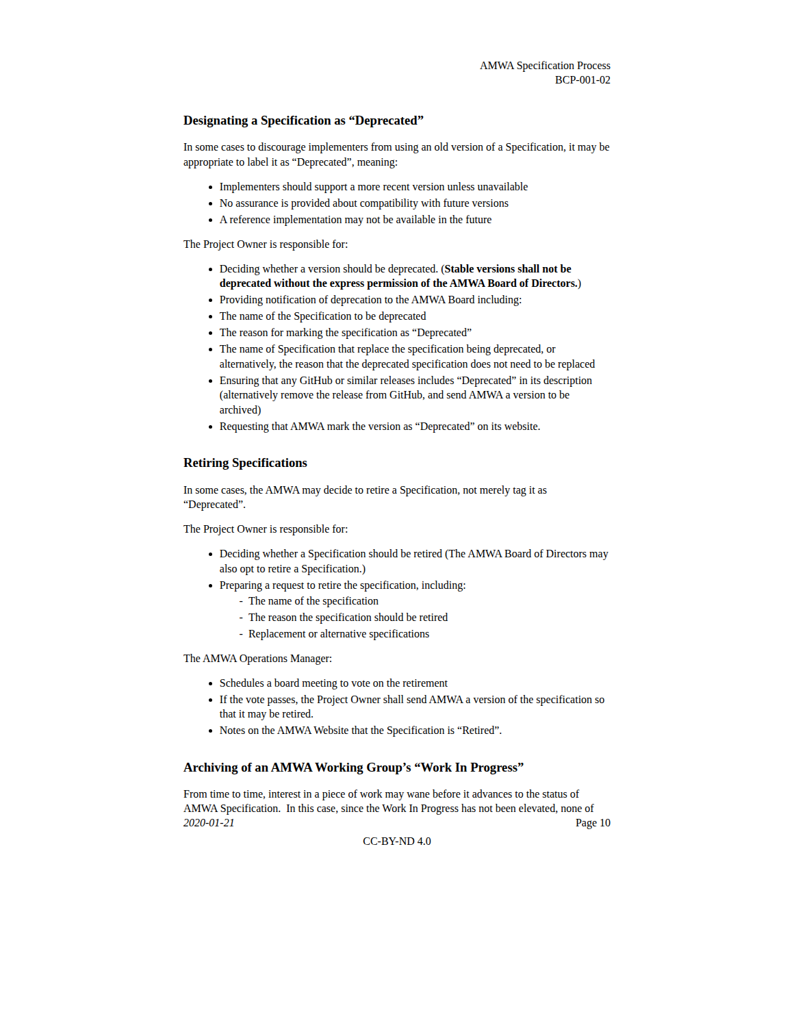AMWA Specification Process
BCP-001-02
Designating a Specification as “Deprecated”
In some cases to discourage implementers from using an old version of a Specification, it may be appropriate to label it as “Deprecated”, meaning:
Implementers should support a more recent version unless unavailable
No assurance is provided about compatibility with future versions
A reference implementation may not be available in the future
The Project Owner is responsible for:
Deciding whether a version should be deprecated. (Stable versions shall not be deprecated without the express permission of the AMWA Board of Directors.)
Providing notification of deprecation to the AMWA Board including:
The name of the Specification to be deprecated
The reason for marking the specification as “Deprecated”
The name of Specification that replace the specification being deprecated, or alternatively, the reason that the deprecated specification does not need to be replaced
Ensuring that any GitHub or similar releases includes “Deprecated” in its description (alternatively remove the release from GitHub, and send AMWA a version to be archived)
Requesting that AMWA mark the version as “Deprecated” on its website.
Retiring Specifications
In some cases, the AMWA may decide to retire a Specification, not merely tag it as “Deprecated”.
The Project Owner is responsible for:
Deciding whether a Specification should be retired (The AMWA Board of Directors may also opt to retire a Specification.)
Preparing a request to retire the specification, including:
The name of the specification
The reason the specification should be retired
Replacement or alternative specifications
The AMWA Operations Manager:
Schedules a board meeting to vote on the retirement
If the vote passes, the Project Owner shall send AMWA a version of the specification so that it may be retired.
Notes on the AMWA Website that the Specification is “Retired”.
Archiving of an AMWA Working Group’s “Work In Progress”
From time to time, interest in a piece of work may wane before it advances to the status of AMWA Specification. In this case, since the Work In Progress has not been elevated, none of
2020-01-21 Page 10
CC-BY-ND 4.0